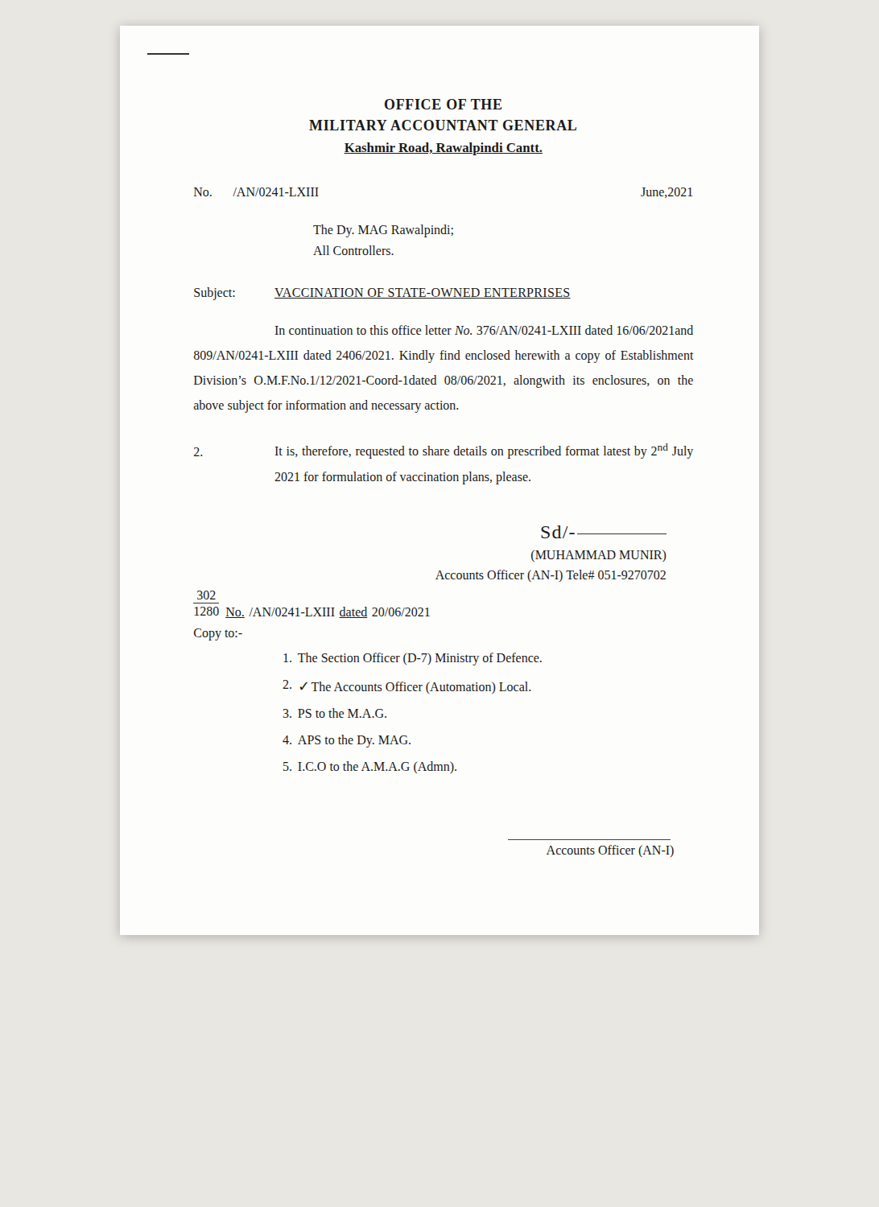Office of the
Military Accountant General
Kashmir Road, Rawalpindi Cantt.
No./AN/0241-LXIII June,2021
The Dy. MAG Rawalpindi;
All Controllers.
Subject: VACCINATION OF STATE-OWNED ENTERPRISES
In continuation to this office letter No. 376/AN/0241-LXIII dated 16/06/2021and 809/AN/0241-LXIII dated 2406/2021. Kindly find enclosed herewith a copy of Establishment Division’s O.M.F.No.1/12/2021-Coord-1dated 08/06/2021, alongwith its enclosures, on the above subject for information and necessary action.
2. It is, therefore, requested to share details on prescribed format latest by 2nd July 2021 for formulation of vaccination plans, please.
Sd/- (MUHAMMAD MUNIR) Accounts Officer (AN-I) Tele# 051-9270702
302 1280 No. /AN/0241-LXIII dated 20/06/2021
Copy to:-
The Section Officer (D-7) Ministry of Defence.
✓The Accounts Officer (Automation) Local.
PS to the M.A.G.
APS to the Dy. MAG.
I.C.O to the A.M.A.G (Admn).
  Accounts Officer (AN-I)